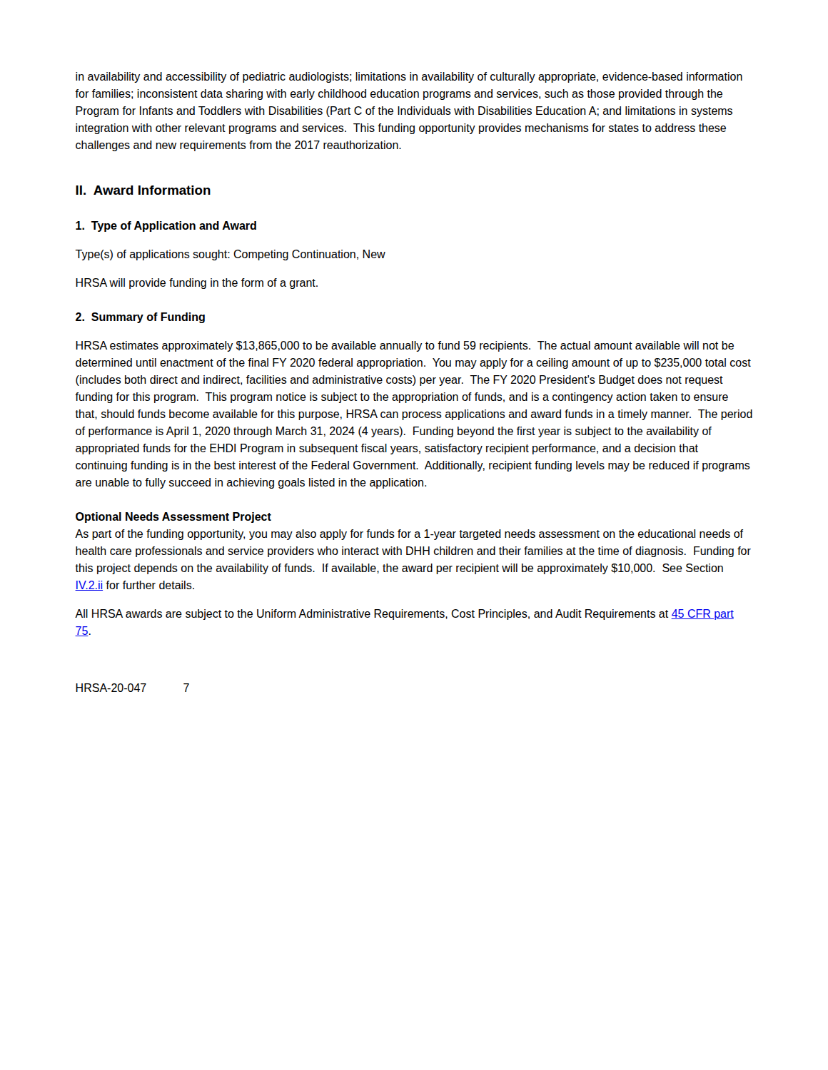in availability and accessibility of pediatric audiologists; limitations in availability of culturally appropriate, evidence-based information for families; inconsistent data sharing with early childhood education programs and services, such as those provided through the Program for Infants and Toddlers with Disabilities (Part C of the Individuals with Disabilities Education A; and limitations in systems integration with other relevant programs and services. This funding opportunity provides mechanisms for states to address these challenges and new requirements from the 2017 reauthorization.
II. Award Information
1. Type of Application and Award
Type(s) of applications sought: Competing Continuation, New
HRSA will provide funding in the form of a grant.
2. Summary of Funding
HRSA estimates approximately $13,865,000 to be available annually to fund 59 recipients. The actual amount available will not be determined until enactment of the final FY 2020 federal appropriation. You may apply for a ceiling amount of up to $235,000 total cost (includes both direct and indirect, facilities and administrative costs) per year. The FY 2020 President's Budget does not request funding for this program. This program notice is subject to the appropriation of funds, and is a contingency action taken to ensure that, should funds become available for this purpose, HRSA can process applications and award funds in a timely manner. The period of performance is April 1, 2020 through March 31, 2024 (4 years). Funding beyond the first year is subject to the availability of appropriated funds for the EHDI Program in subsequent fiscal years, satisfactory recipient performance, and a decision that continuing funding is in the best interest of the Federal Government. Additionally, recipient funding levels may be reduced if programs are unable to fully succeed in achieving goals listed in the application.
Optional Needs Assessment Project
As part of the funding opportunity, you may also apply for funds for a 1-year targeted needs assessment on the educational needs of health care professionals and service providers who interact with DHH children and their families at the time of diagnosis. Funding for this project depends on the availability of funds. If available, the award per recipient will be approximately $10,000. See Section IV.2.ii for further details.
All HRSA awards are subject to the Uniform Administrative Requirements, Cost Principles, and Audit Requirements at 45 CFR part 75.
HRSA-20-047 7